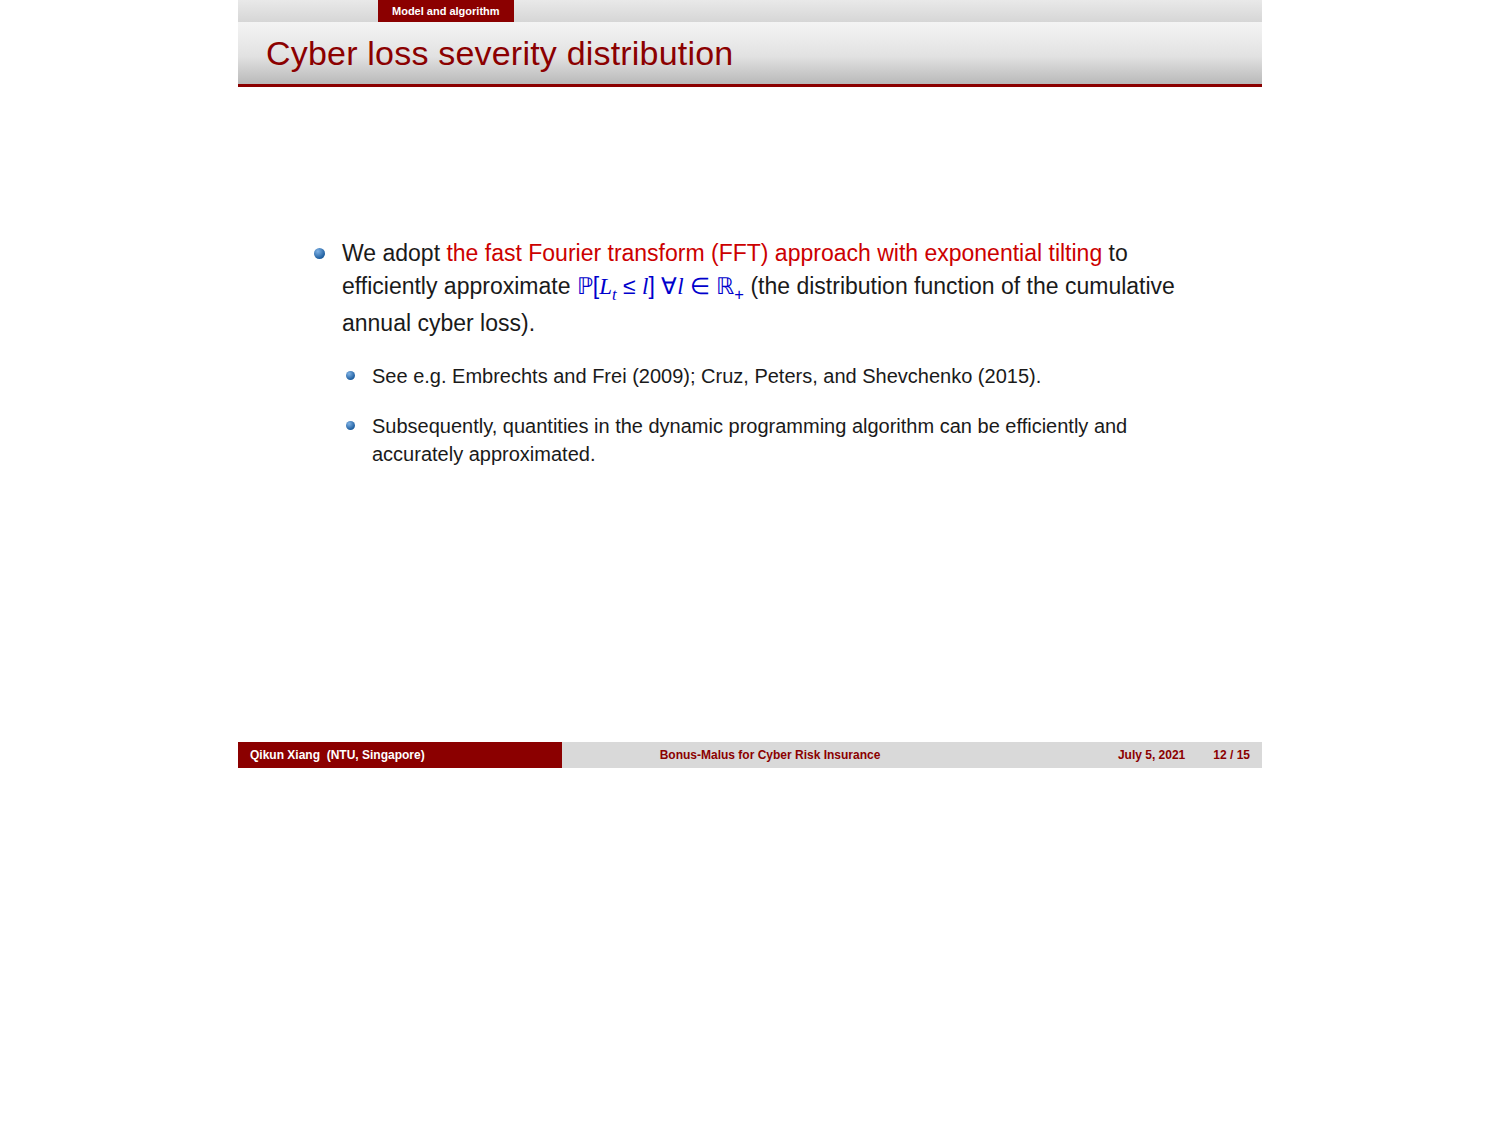Model and algorithm
Cyber loss severity distribution
We adopt the fast Fourier transform (FFT) approach with exponential tilting to efficiently approximate ℙ[Lt ≤ l] ∀l ∈ ℝ+ (the distribution function of the cumulative annual cyber loss).
See e.g. Embrechts and Frei (2009); Cruz, Peters, and Shevchenko (2015).
Subsequently, quantities in the dynamic programming algorithm can be efficiently and accurately approximated.
Qikun Xiang (NTU, Singapore)
Bonus-Malus for Cyber Risk Insurance
July 5, 202112 / 15